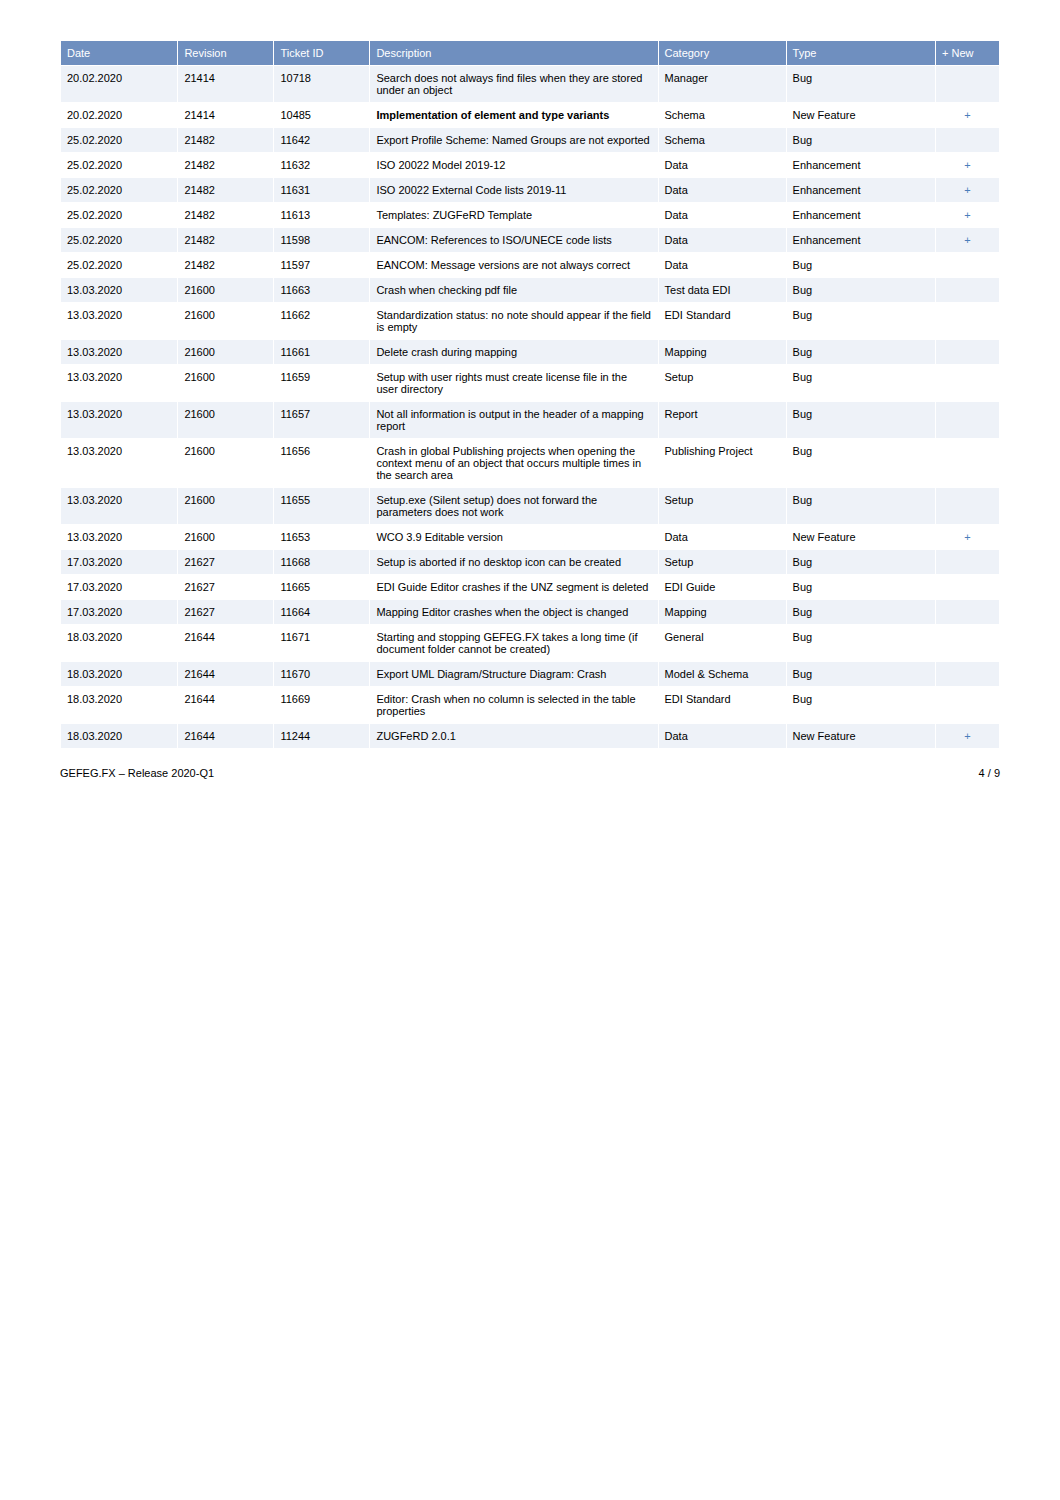| Date | Revision | Ticket ID | Description | Category | Type | + New |
| --- | --- | --- | --- | --- | --- | --- |
| 20.02.2020 | 21414 | 10718 | Search does not always find files when they are stored under an object | Manager | Bug | |
| 20.02.2020 | 21414 | 10485 | Implementation of element and type variants | Schema | New Feature | + |
| 25.02.2020 | 21482 | 11642 | Export Profile Scheme: Named Groups are not exported | Schema | Bug | |
| 25.02.2020 | 21482 | 11632 | ISO 20022 Model 2019-12 | Data | Enhancement | + |
| 25.02.2020 | 21482 | 11631 | ISO 20022 External Code lists 2019-11 | Data | Enhancement | + |
| 25.02.2020 | 21482 | 11613 | Templates: ZUGFeRD Template | Data | Enhancement | + |
| 25.02.2020 | 21482 | 11598 | EANCOM: References to ISO/UNECE code lists | Data | Enhancement | + |
| 25.02.2020 | 21482 | 11597 | EANCOM: Message versions are not always correct | Data | Bug | |
| 13.03.2020 | 21600 | 11663 | Crash when checking pdf file | Test data EDI | Bug | |
| 13.03.2020 | 21600 | 11662 | Standardization status: no note should appear if the field is empty | EDI Standard | Bug | |
| 13.03.2020 | 21600 | 11661 | Delete crash during mapping | Mapping | Bug | |
| 13.03.2020 | 21600 | 11659 | Setup with user rights must create license file in the user directory | Setup | Bug | |
| 13.03.2020 | 21600 | 11657 | Not all information is output in the header of a mapping report | Report | Bug | |
| 13.03.2020 | 21600 | 11656 | Crash in global Publishing projects when opening the context menu of an object that occurs multiple times in the search area | Publishing Project | Bug | |
| 13.03.2020 | 21600 | 11655 | Setup.exe (Silent setup) does not forward the parameters does not work | Setup | Bug | |
| 13.03.2020 | 21600 | 11653 | WCO 3.9 Editable version | Data | New Feature | + |
| 17.03.2020 | 21627 | 11668 | Setup is aborted if no desktop icon can be created | Setup | Bug | |
| 17.03.2020 | 21627 | 11665 | EDI Guide Editor crashes if the UNZ segment is deleted | EDI Guide | Bug | |
| 17.03.2020 | 21627 | 11664 | Mapping Editor crashes when the object is changed | Mapping | Bug | |
| 18.03.2020 | 21644 | 11671 | Starting and stopping GEFEG.FX takes a long time (if document folder cannot be created) | General | Bug | |
| 18.03.2020 | 21644 | 11670 | Export UML Diagram/Structure Diagram: Crash | Model & Schema | Bug | |
| 18.03.2020 | 21644 | 11669 | Editor: Crash when no column is selected in the table properties | EDI Standard | Bug | |
| 18.03.2020 | 21644 | 11244 | ZUGFeRD 2.0.1 | Data | New Feature | + |
GEFEG.FX – Release 2020-Q1 4 / 9